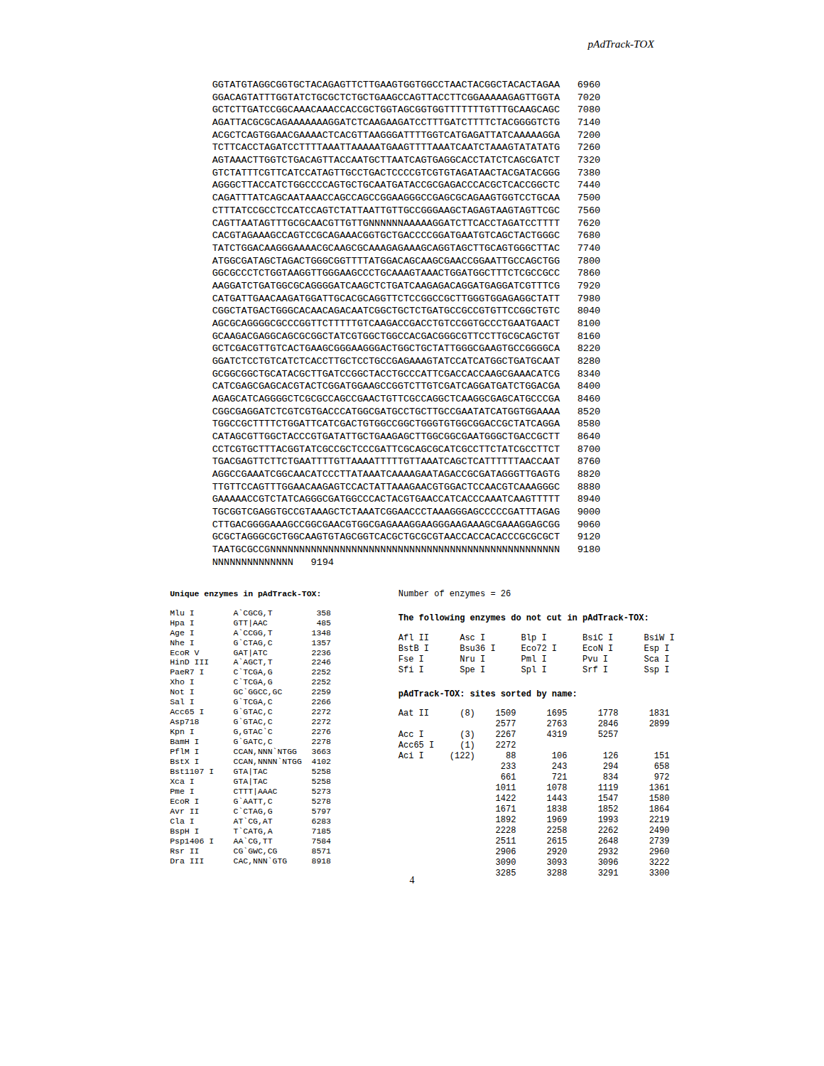pAdTrack-TOX
GGTATGTAGGCGGTGCTACAGAGTTCTTGAAGTGGTGGCCTAACTACGGCTACACTAGAA   6960
GGACAGTATTTGGTATCTGCGCTCTGCTGAAGCCAGTTACCTTCGGAAAAAGAGTTGGTA   7020
GCTCTTGATCCGGCAAACAAACCACCGCTGGTAGCGGTGGTTTTTTTGTTTGCAAGCAGC   7080
AGATTACGCGCAGAAAAAAAGGATCTCAAGAAGATCCTTTGATCTTTTCTACGGGGTCTG   7140
ACGCTCAGTGGAACGAAAACTCACGTTAAGGGATTTTGGTCATGAGATTATCAAAAAGGA   7200
TCTTCACCTAGATCCTTTTAAATTAAAAATGAAGTTTTAAATCAATCTAAAGTATATATG   7260
AGTAAACTTGGTCTGACAGTTACCAATGCTTAATCAGTGAGGCACCTATCTCAGCGATCT   7320
GTCTATTTCGTTCATCCATAGTTGCCTGACTCCCCGTCGTGTAGATAACTACGATACGGG   7380
AGGGCTTACCATCTGGCCCCAGTGCTGCAATGATACCGCGAGACCCACGCTCACCGGCTC   7440
CAGATTTATCAGCAATAAACCAGCCAGCCGGAAGGGCCGAGCGCAGAAGTGGTCCTGCAA   7500
CTTTATCCGCCTCCATCCAGTCTATTAATTGTTGCCGGGAAGCTAGAGTAAGTAGTTCGC   7560
CAGTTAATAGTTTGCGCAACGTTGTTGNNNNNNAAAAAGGATCTTCACCTAGATCCTTTT   7620
CACGTAGAAAGCCAGTCCGCAGAAACGGTGCTGACCCCGGATGAATGTCAGCTACTGGGC   7680
TATCTGGACAAGGGAAAACGCAAGCGCAAAGAGAAAGCAGGTAGCTTGCAGTGGGCTTAC   7740
ATGGCGATAGCTAGACTGGGCGGTTTTATGGACAGCAAGCGAACCGGAATTGCCAGCTGG   7800
GGCGCCCTCTGGTAAGGTTGGGAAGCCCTGCAAAGTAAACTGGATGGCTTTCTCGCCGCC   7860
AAGGATCTGATGGCGCAGGGGATCAAGCTCTGATCAAGAGACAGGATGAGGATCGTTTCG   7920
CATGATTGAACAAGATGGATTGCACGCAGGTTCTCCGGCCGCTTGGGTGGAGAGGCTATT   7980
CGGCTATGACTGGGCACAACAGACAATCGGCTGCTCTGATGCCGCCGTGTTCCGGCTGTC   8040
AGCGCAGGGGCGCCCGGTTCTTTTTGTCAAGACCGACCTGTCCGGTGCCCTGAATGAACT   8100
GCAAGACGAGGCAGCGCGGCTATCGTGGCTGGCCACGACGGGCGTTCCTTGCGCAGCTGT   8160
GCTCGACGTTGTCACTGAAGCGGGAAGGGACTGGCTGCTATTGGGCGAAGTGCCGGGGCA   8220
GGATCTCCTGTCATCTCACCTTGCTCCTGCCGAGAAAGTATCCATCATGGCTGATGCAAT   8280
GCGGCGGCTGCATACGCTTGATCCGGCTACCTGCCCATTCGACCACCAAGCGAAACATCG   8340
CATCGAGCGAGCACGTACTCGGATGGAAGCCGGTCTTGTCGATCAGGATGATCTGGACGA   8400
AGAGCATCAGGGGCTCGCGCCAGCCGAACTGTTCGCCAGGCTCAAGGCGAGCATGCCCGA   8460
CGGCGAGGATCTCGTCGTGACCCATGGCGATGCCTGCTTGCCGAATATCATGGTGGAAAA   8520
TGGCCGCTTTTCTGGATTCATCGACTGTGGCCGGCTGGGTGTGGCGGACCGCTATCAGGA   8580
CATAGCGTTGGCTACCCGTGATATTGCTGAAGAGCTTGGCGGCGAATGGGCTGACCGCTT   8640
CCTCGTGCTTTACGGTATCGCCGCTCCCGATTCGCAGCGCATCGCCTTCTATCGCCTTCT   8700
TGACGAGTTCTTCTGAATTTTGTTAAAATTTTTGTTAAATCAGCTCATTTTTTAACCAAT   8760
AGGCCGAAATCGGCAACATCCCTTATAAATCAAAAGAATAGACCGCGATAGGGTTGAGTG   8820
TTGTTCCAGTTTGGAACAAGAGTCCACTATTAAAGAACGTGGACTCCAACGTCAAAGGGC   8880
GAAAAACCGTCTATCAGGGCGATGGCCCACTACGTGAACCATCACCCAAATCAAGTTTTT   8940
TGCGGTCGAGGTGCCGTAAAGCTCTAAATCGGAACCCTAAAGGGAGCCCCCGATTTAGAG   9000
CTTGACGGGGAAAGCCGGCGAACGTGGCGAGAAAGGAAGGGAAGAAAGCGAAAGGAGCGG   9060
GCGCTAGGGCGCTGGCAAGTGTAGCGGTCACGCTGCGCGTAACCACCACACCCGCGCGCT   9120
TAATGCGCCGNNNNNNNNNNNNNNNNNNNNNNNNNNNNNNNNNNNNNNNNNNNNNNNNNN   9180
NNNNNNNNNNNNNN   9194
Unique enzymes in pAdTrack-TOX:
Mlu I        A`CGCG,T         358
Hpa I        GTT|AAC          485
Age I        A`CCGG,T        1348
Nhe I        G`CTAG,C        1357
EcoR V       GAT|ATC         2236
HinD III     A`AGCT,T        2246
PaeR7 I      C`TCGA,G        2252
Xho I        C`TCGA,G        2252
Not I        GC`GGCC,GC      2259
Sal I        G`TCGA,C        2266
Acc65 I      G`GTAC,C        2272
Asp718       G`GTAC,C        2272
Kpn I        G,GTAC`C        2276
BamH I       G`GATC,C        2278
PflM I       CCAN,NNN`NTGG   3663
BstX I       CCAN,NNNN`NTGG  4102
Bst1107 I    GTA|TAC         5258
Xca I        GTA|TAC         5258
Pme I        CTTT|AAAC       5273
EcoR I       G`AATT,C        5278
Avr II       C`CTAG,G        5797
Cla I        AT`CG,AT        6283
BspH I       T`CATG,A        7185
Psp1406 I    AA`CG,TT        7584
Rsr II       CG`GWC,CG       8571
Dra III      CAC,NNN`GTG     8918
Number of enzymes = 26
The following enzymes do not cut in pAdTrack-TOX:
Afl II      Asc I       Blp I       BsiC I      BsiW I
BstB I      Bsu36 I     Eco72 I     EcoN I      Esp I
Fse I       Nru I       Pml I       Pvu I       Sca I
Sfi I       Spe I       Spl I       Srf I       Ssp I
pAdTrack-TOX: sites sorted by name:
Aat II      (8)    1509      1695      1778      1831
                   2577      2763      2846      2899
Acc I       (3)    2267      4319      5257
Acc65 I     (1)    2272
Aci I     (122)      88       106       126       151
                    233       243       294       658
                    661       721       834       972
                   1011      1078      1119      1361
                   1422      1443      1547      1580
                   1671      1838      1852      1864
                   1892      1969      1993      2219
                   2228      2258      2262      2490
                   2511      2615      2648      2739
                   2906      2920      2932      2960
                   3090      3093      3096      3222
                   3285      3288      3291      3300
4